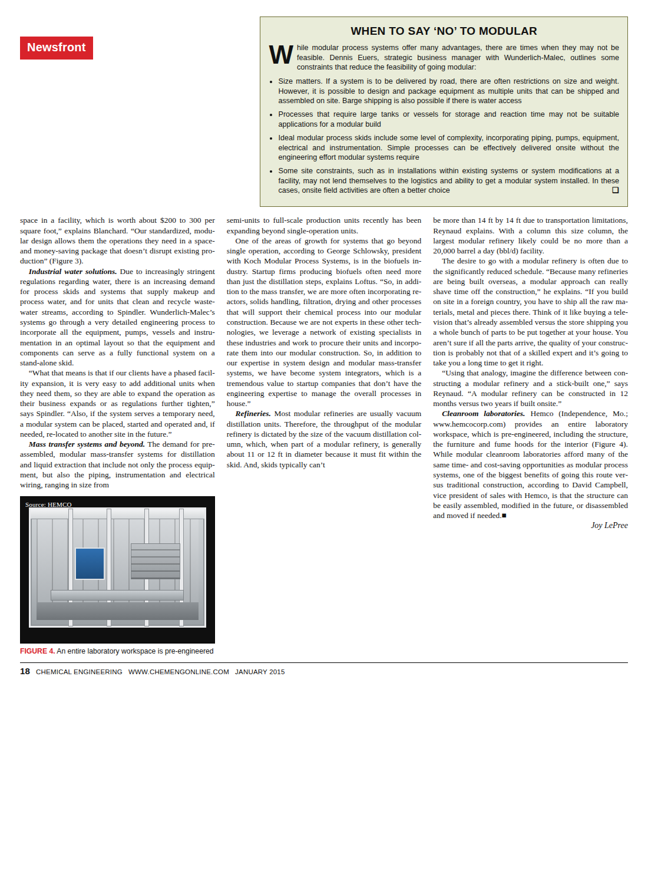Newsfront
WHEN TO SAY ‘NO’ TO MODULAR
While modular process systems offer many advantages, there are times when they may not be feasible. Dennis Euers, strategic business manager with Wunderlich-Malec, outlines some constraints that reduce the feasibility of going modular:
Size matters. If a system is to be delivered by road, there are often restrictions on size and weight. However, it is possible to design and package equipment as multiple units that can be shipped and assembled on site. Barge shipping is also possible if there is water access
Processes that require large tanks or vessels for storage and reaction time may not be suitable applications for a modular build
Ideal modular process skids include some level of complexity, incorporating piping, pumps, equipment, electrical and instrumentation. Simple processes can be effectively delivered onsite without the engineering effort modular systems require
Some site constraints, such as in installations within existing systems or system modifications at a facility, may not lend themselves to the logistics and ability to get a modular system installed. In these cases, onsite field activities are often a better choice ❏
space in a facility, which is worth about $200 to 300 per square foot,” explains Blanchard. “Our standardized, modular design allows them the operations they need in a space- and money-saving package that doesn’t disrupt existing production” (Figure 3).
Industrial water solutions. Due to increasingly stringent regulations regarding water, there is an increasing demand for process skids and systems that supply makeup and process water, and for units that clean and recycle wastewater streams, according to Spindler. Wunderlich-Malec’s systems go through a very detailed engineering process to incorporate all the equipment, pumps, vessels and instrumentation in an optimal layout so that the equipment and components can serve as a fully functional system on a stand-alone skid.
“What that means is that if our clients have a phased facility expansion, it is very easy to add additional units when they need them, so they are able to expand the operation as their business expands or as regulations further tighten,” says Spindler. “Also, if the system serves a temporary need, a modular system can be placed, started and operated and, if needed, re-located to another site in the future.”
Mass transfer systems and beyond. The demand for pre-assembled, modular mass-transfer systems for distillation and liquid extraction that include not only the process equipment, but also the piping, instrumentation and electrical wiring, ranging in size from
Source: HEMCO
FIGURE 4. An entire laboratory workspace is pre-engineered
semi-units to full-scale production units recently has been expanding beyond single-operation units.
One of the areas of growth for systems that go beyond single operation, according to George Schlowsky, president with Koch Modular Process Systems, is in the biofuels industry. Startup firms producing biofuels often need more than just the distillation steps, explains Loftus. “So, in addition to the mass transfer, we are more often incorporating reactors, solids handling, filtration, drying and other processes that will support their chemical process into our modular construction. Because we are not experts in these other technologies, we leverage a network of existing specialists in these industries and work to procure their units and incorporate them into our modular construction. So, in addition to our expertise in system design and modular mass-transfer systems, we have become system integrators, which is a tremendous value to startup companies that don’t have the engineering expertise to manage the overall processes in house.”
Refineries. Most modular refineries are usually vacuum distillation units. Therefore, the throughput of the modular refinery is dictated by the size of the vacuum distillation column, which, when part of a modular refinery, is generally about 11 or 12 ft in diameter because it must fit within the skid. And, skids typically can’t
be more than 14 ft by 14 ft due to transportation limitations, Reynaud explains. With a column this size column, the largest modular refinery likely could be no more than a 20,000 barrel a day (bbl/d) facility.
The desire to go with a modular refinery is often due to the significantly reduced schedule. “Because many refineries are being built overseas, a modular approach can really shave time off the construction,” he explains. “If you build on site in a foreign country, you have to ship all the raw materials, metal and pieces there. Think of it like buying a television that’s already assembled versus the store shipping you a whole bunch of parts to be put together at your house. You aren’t sure if all the parts arrive, the quality of your construction is probably not that of a skilled expert and it’s going to take you a long time to get it right.
“Using that analogy, imagine the difference between constructing a modular refinery and a stick-built one,” says Reynaud. “A modular refinery can be constructed in 12 months versus two years if built onsite.”
Cleanroom laboratories. Hemco (Independence, Mo.; www.hemcocorp.com) provides an entire laboratory workspace, which is pre-engineered, including the structure, the furniture and fume hoods for the interior (Figure 4). While modular cleanroom laboratories afford many of the same time- and cost-saving opportunities as modular process systems, one of the biggest benefits of going this route versus traditional construction, according to David Campbell, vice president of sales with Hemco, is that the structure can be easily assembled, modified in the future, or disassembled and moved if needed.■
Joy LePree
18 CHEMICAL ENGINEERING WWW.CHEMENGONLINE.COM JANUARY 2015